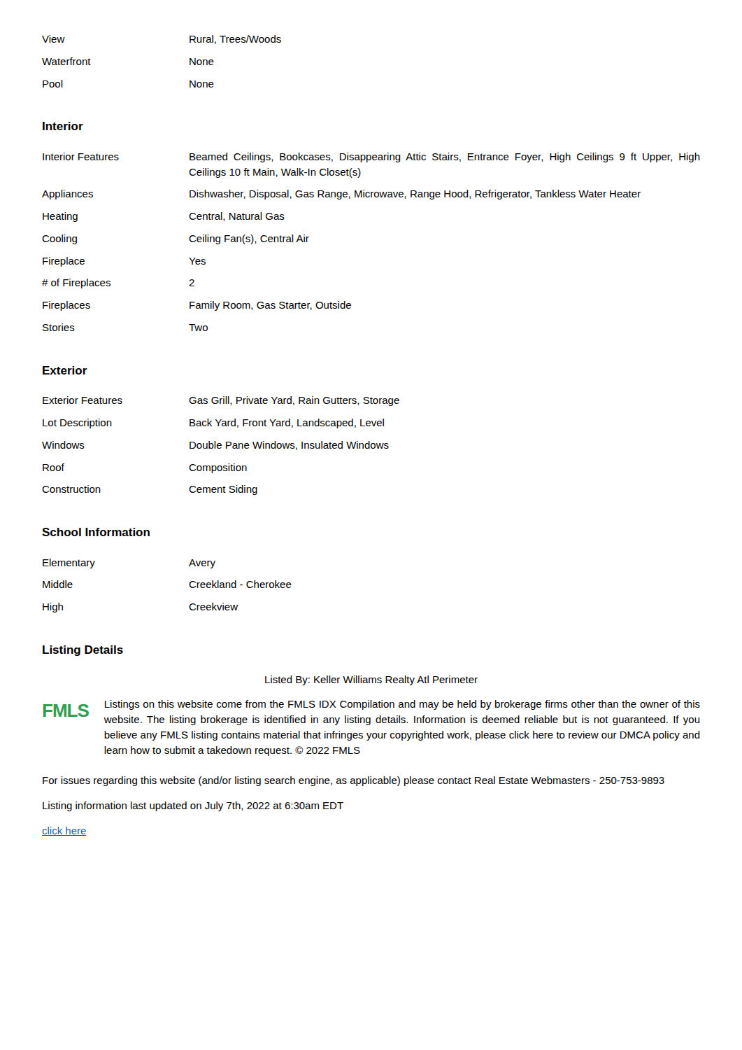| View | Rural, Trees/Woods |
| Waterfront | None |
| Pool | None |
Interior
| Interior Features | Beamed Ceilings, Bookcases, Disappearing Attic Stairs, Entrance Foyer, High Ceilings 9 ft Upper, High Ceilings 10 ft Main, Walk-In Closet(s) |
| Appliances | Dishwasher, Disposal, Gas Range, Microwave, Range Hood, Refrigerator, Tankless Water Heater |
| Heating | Central, Natural Gas |
| Cooling | Ceiling Fan(s), Central Air |
| Fireplace | Yes |
| # of Fireplaces | 2 |
| Fireplaces | Family Room, Gas Starter, Outside |
| Stories | Two |
Exterior
| Exterior Features | Gas Grill, Private Yard, Rain Gutters, Storage |
| Lot Description | Back Yard, Front Yard, Landscaped, Level |
| Windows | Double Pane Windows, Insulated Windows |
| Roof | Composition |
| Construction | Cement Siding |
School Information
| Elementary | Avery |
| Middle | Creekland - Cherokee |
| High | Creekview |
Listing Details
Listed By: Keller Williams Realty Atl Perimeter
FMLS
Listings on this website come from the FMLS IDX Compilation and may be held by brokerage firms other than the owner of this website. The listing brokerage is identified in any listing details. Information is deemed reliable but is not guaranteed. If you believe any FMLS listing contains material that infringes your copyrighted work, please click here to review our DMCA policy and learn how to submit a takedown request. © 2022 FMLS
For issues regarding this website (and/or listing search engine, as applicable) please contact Real Estate Webmasters - 250-753-9893
Listing information last updated on July 7th, 2022 at 6:30am EDT
click here